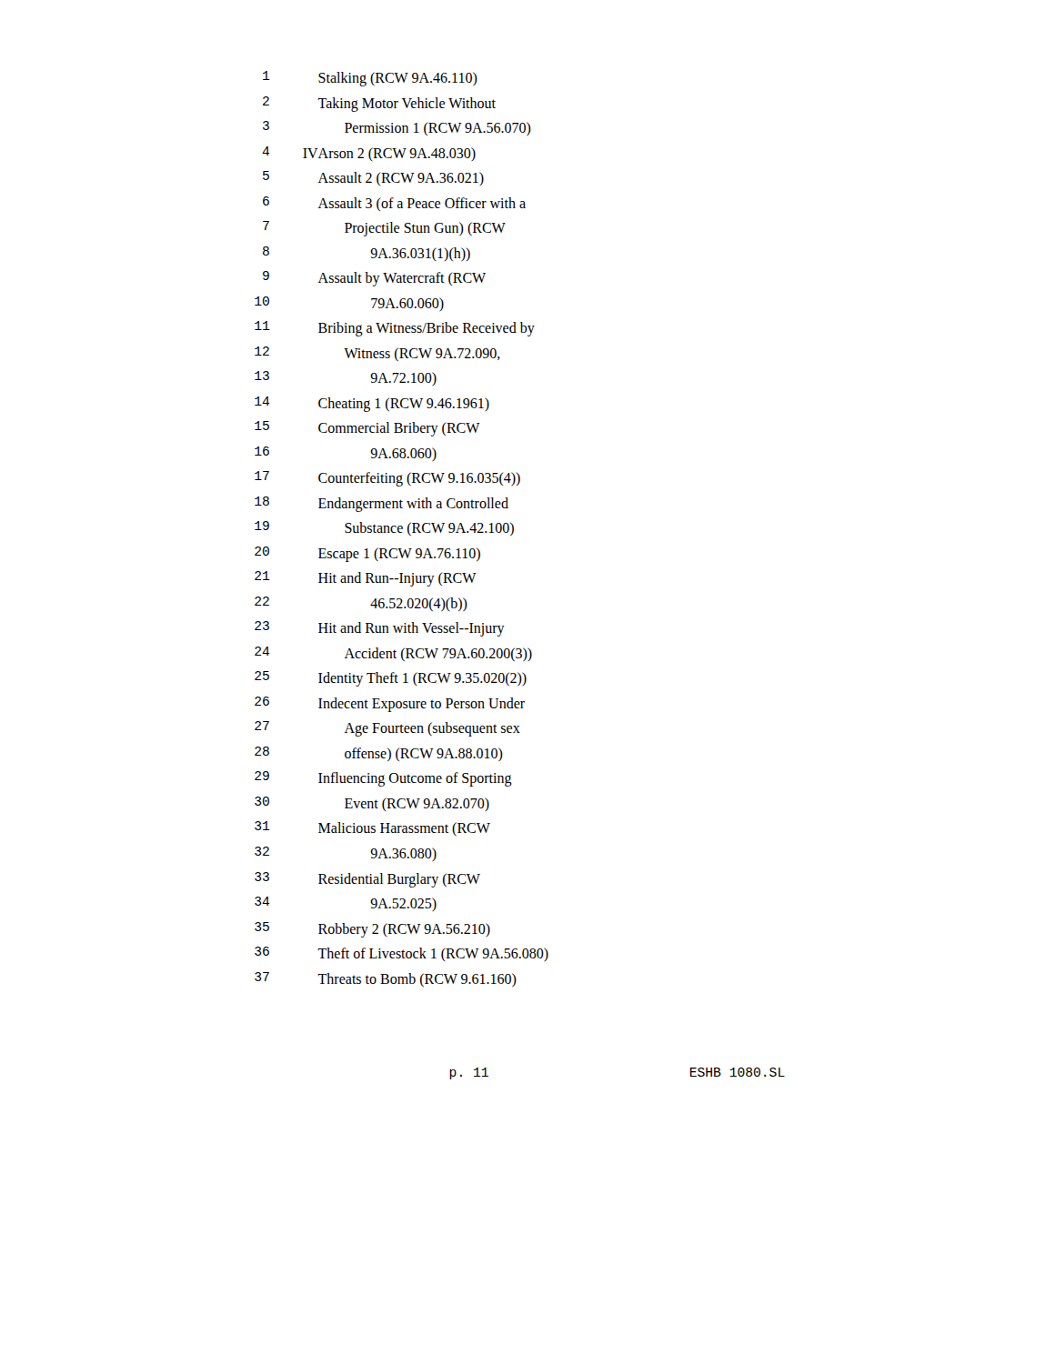| 1 | | Stalking (RCW 9A.46.110) |
| 2 | | Taking Motor Vehicle Without |
| 3 | | Permission 1 (RCW 9A.56.070) |
| 4 | IV | Arson 2 (RCW 9A.48.030) |
| 5 | | Assault 2 (RCW 9A.36.021) |
| 6 | | Assault 3 (of a Peace Officer with a |
| 7 | | Projectile Stun Gun) (RCW |
| 8 | | 9A.36.031(1)(h)) |
| 9 | | Assault by Watercraft (RCW |
| 10 | | 79A.60.060) |
| 11 | | Bribing a Witness/Bribe Received by |
| 12 | | Witness (RCW 9A.72.090, |
| 13 | | 9A.72.100) |
| 14 | | Cheating 1 (RCW 9.46.1961) |
| 15 | | Commercial Bribery (RCW |
| 16 | | 9A.68.060) |
| 17 | | Counterfeiting (RCW 9.16.035(4)) |
| 18 | | Endangerment with a Controlled |
| 19 | | Substance (RCW 9A.42.100) |
| 20 | | Escape 1 (RCW 9A.76.110) |
| 21 | | Hit and Run--Injury (RCW |
| 22 | | 46.52.020(4)(b)) |
| 23 | | Hit and Run with Vessel--Injury |
| 24 | | Accident (RCW 79A.60.200(3)) |
| 25 | | Identity Theft 1 (RCW 9.35.020(2)) |
| 26 | | Indecent Exposure to Person Under |
| 27 | | Age Fourteen (subsequent sex |
| 28 | | offense) (RCW 9A.88.010) |
| 29 | | Influencing Outcome of Sporting |
| 30 | | Event (RCW 9A.82.070) |
| 31 | | Malicious Harassment (RCW |
| 32 | | 9A.36.080) |
| 33 | | Residential Burglary (RCW |
| 34 | | 9A.52.025) |
| 35 | | Robbery 2 (RCW 9A.56.210) |
| 36 | | Theft of Livestock 1 (RCW 9A.56.080) |
| 37 | | Threats to Bomb (RCW 9.61.160) |
p. 11 ESHB 1080.SL